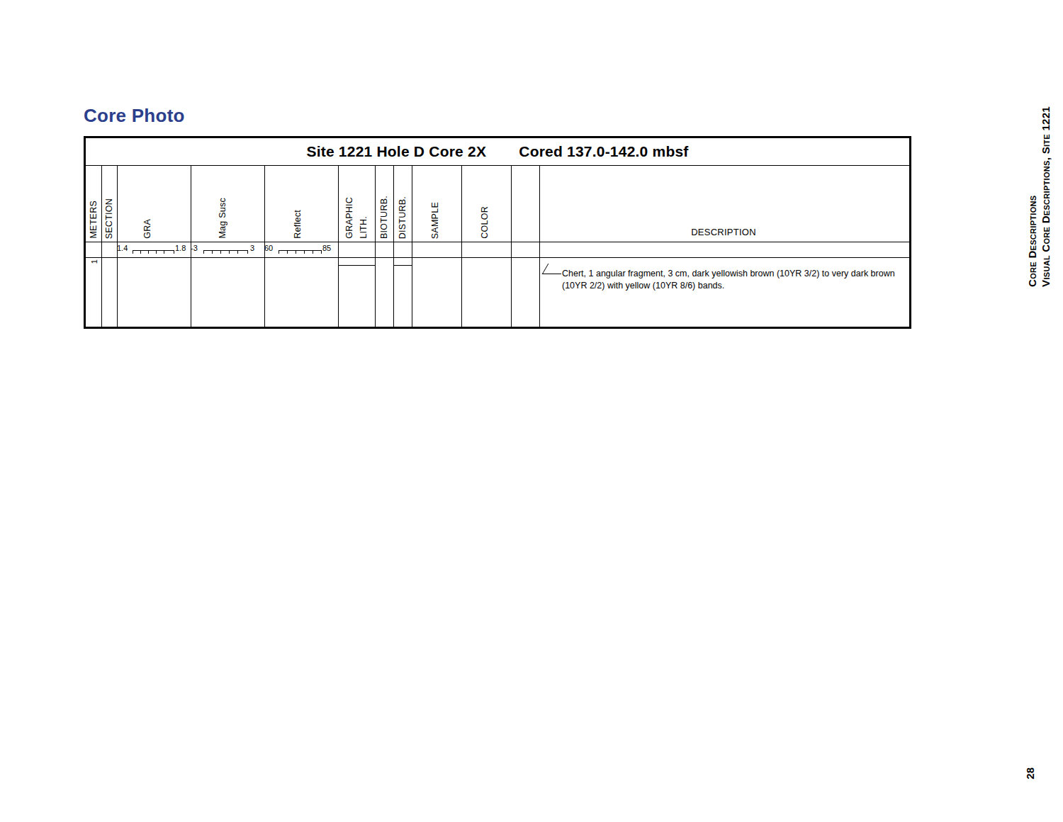Core Descriptions Visual Core Descriptions, Site 1221
28
Core Photo
Site 1221 Hole D Core 2X Cored 137.0-142.0 mbsf
METERS
SECTION
GRA
Mag Susc
Reflect
GRAPHIC
LITH.
BIOTURB.
DISTURB.
SAMPLE
COLOR
DESCRIPTION
1.4
1.8
-3
3
60
85
1
Chert, 1 angular fragment, 3 cm, dark yellowish brown (10YR 3/2) to very dark brown (10YR 2/2) with yellow (10YR 8/6) bands.